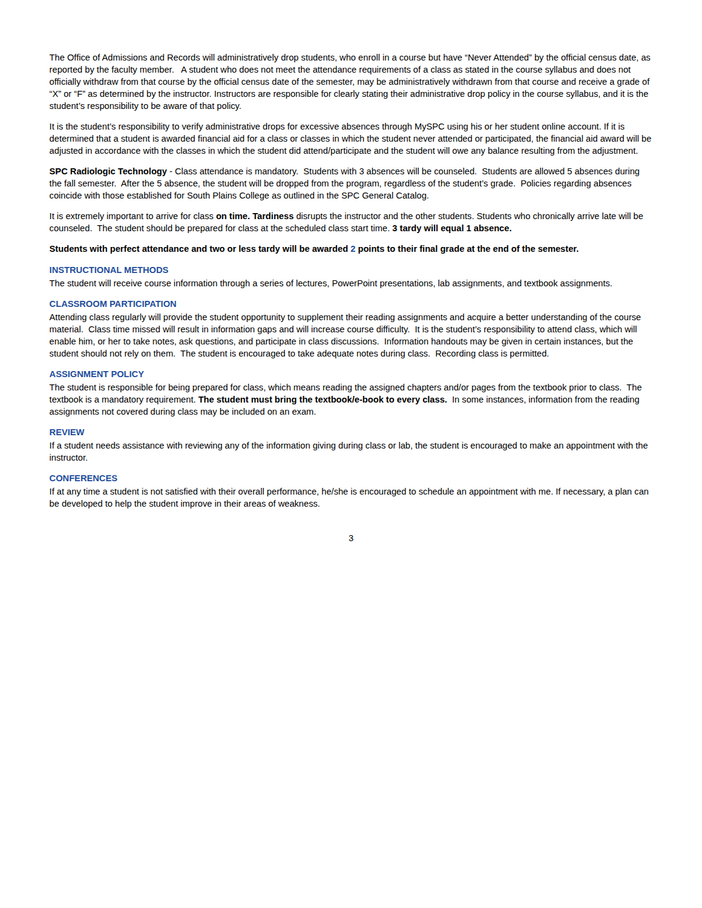The Office of Admissions and Records will administratively drop students, who enroll in a course but have “Never Attended” by the official census date, as reported by the faculty member. A student who does not meet the attendance requirements of a class as stated in the course syllabus and does not officially withdraw from that course by the official census date of the semester, may be administratively withdrawn from that course and receive a grade of “X” or “F” as determined by the instructor. Instructors are responsible for clearly stating their administrative drop policy in the course syllabus, and it is the student’s responsibility to be aware of that policy.
It is the student’s responsibility to verify administrative drops for excessive absences through MySPC using his or her student online account. If it is determined that a student is awarded financial aid for a class or classes in which the student never attended or participated, the financial aid award will be adjusted in accordance with the classes in which the student did attend/participate and the student will owe any balance resulting from the adjustment.
SPC Radiologic Technology - Class attendance is mandatory. Students with 3 absences will be counseled. Students are allowed 5 absences during the fall semester. After the 5 absence, the student will be dropped from the program, regardless of the student’s grade. Policies regarding absences coincide with those established for South Plains College as outlined in the SPC General Catalog.
It is extremely important to arrive for class on time. Tardiness disrupts the instructor and the other students. Students who chronically arrive late will be counseled. The student should be prepared for class at the scheduled class start time. 3 tardy will equal 1 absence.
Students with perfect attendance and two or less tardy will be awarded 2 points to their final grade at the end of the semester.
Instructional Methods
The student will receive course information through a series of lectures, PowerPoint presentations, lab assignments, and textbook assignments.
Classroom Participation
Attending class regularly will provide the student opportunity to supplement their reading assignments and acquire a better understanding of the course material. Class time missed will result in information gaps and will increase course difficulty. It is the student’s responsibility to attend class, which will enable him, or her to take notes, ask questions, and participate in class discussions. Information handouts may be given in certain instances, but the student should not rely on them. The student is encouraged to take adequate notes during class. Recording class is permitted.
Assignment Policy
The student is responsible for being prepared for class, which means reading the assigned chapters and/or pages from the textbook prior to class. The textbook is a mandatory requirement. The student must bring the textbook/e-book to every class. In some instances, information from the reading assignments not covered during class may be included on an exam.
Review
If a student needs assistance with reviewing any of the information giving during class or lab, the student is encouraged to make an appointment with the instructor.
Conferences
If at any time a student is not satisfied with their overall performance, he/she is encouraged to schedule an appointment with me. If necessary, a plan can be developed to help the student improve in their areas of weakness.
3